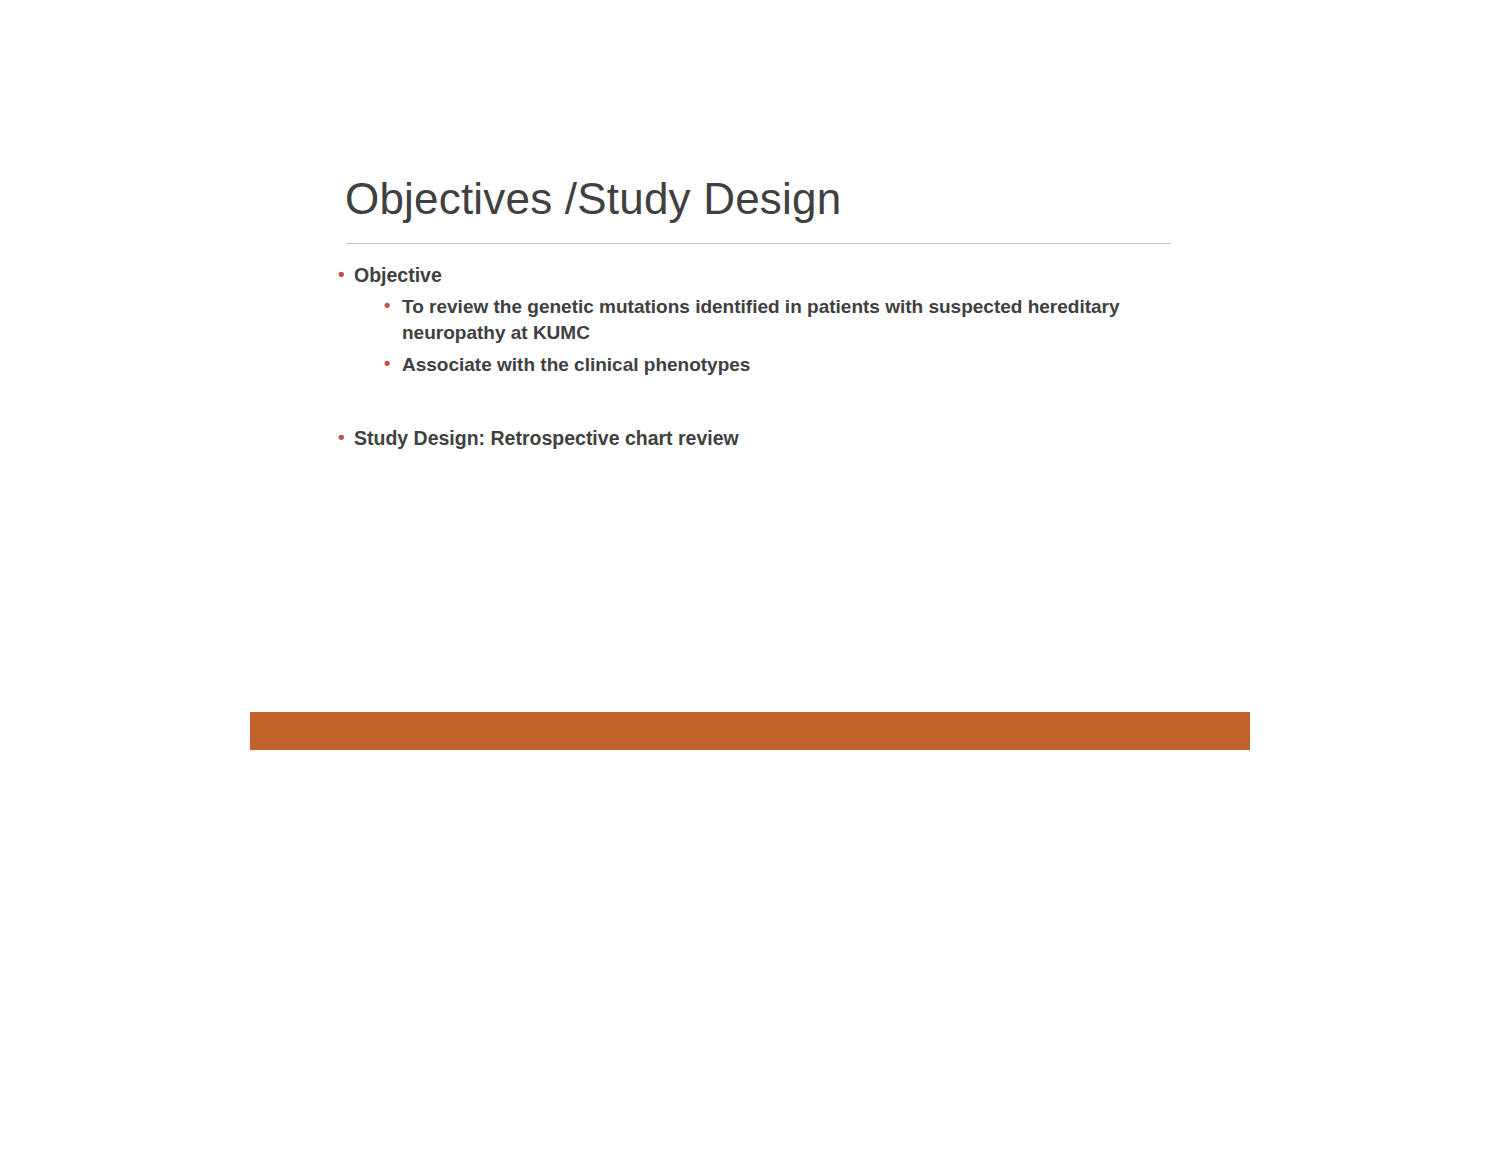Objectives /Study Design
Objective
To review the genetic mutations identified in patients with suspected hereditary neuropathy at KUMC
Associate with the clinical phenotypes
Study Design: Retrospective chart review